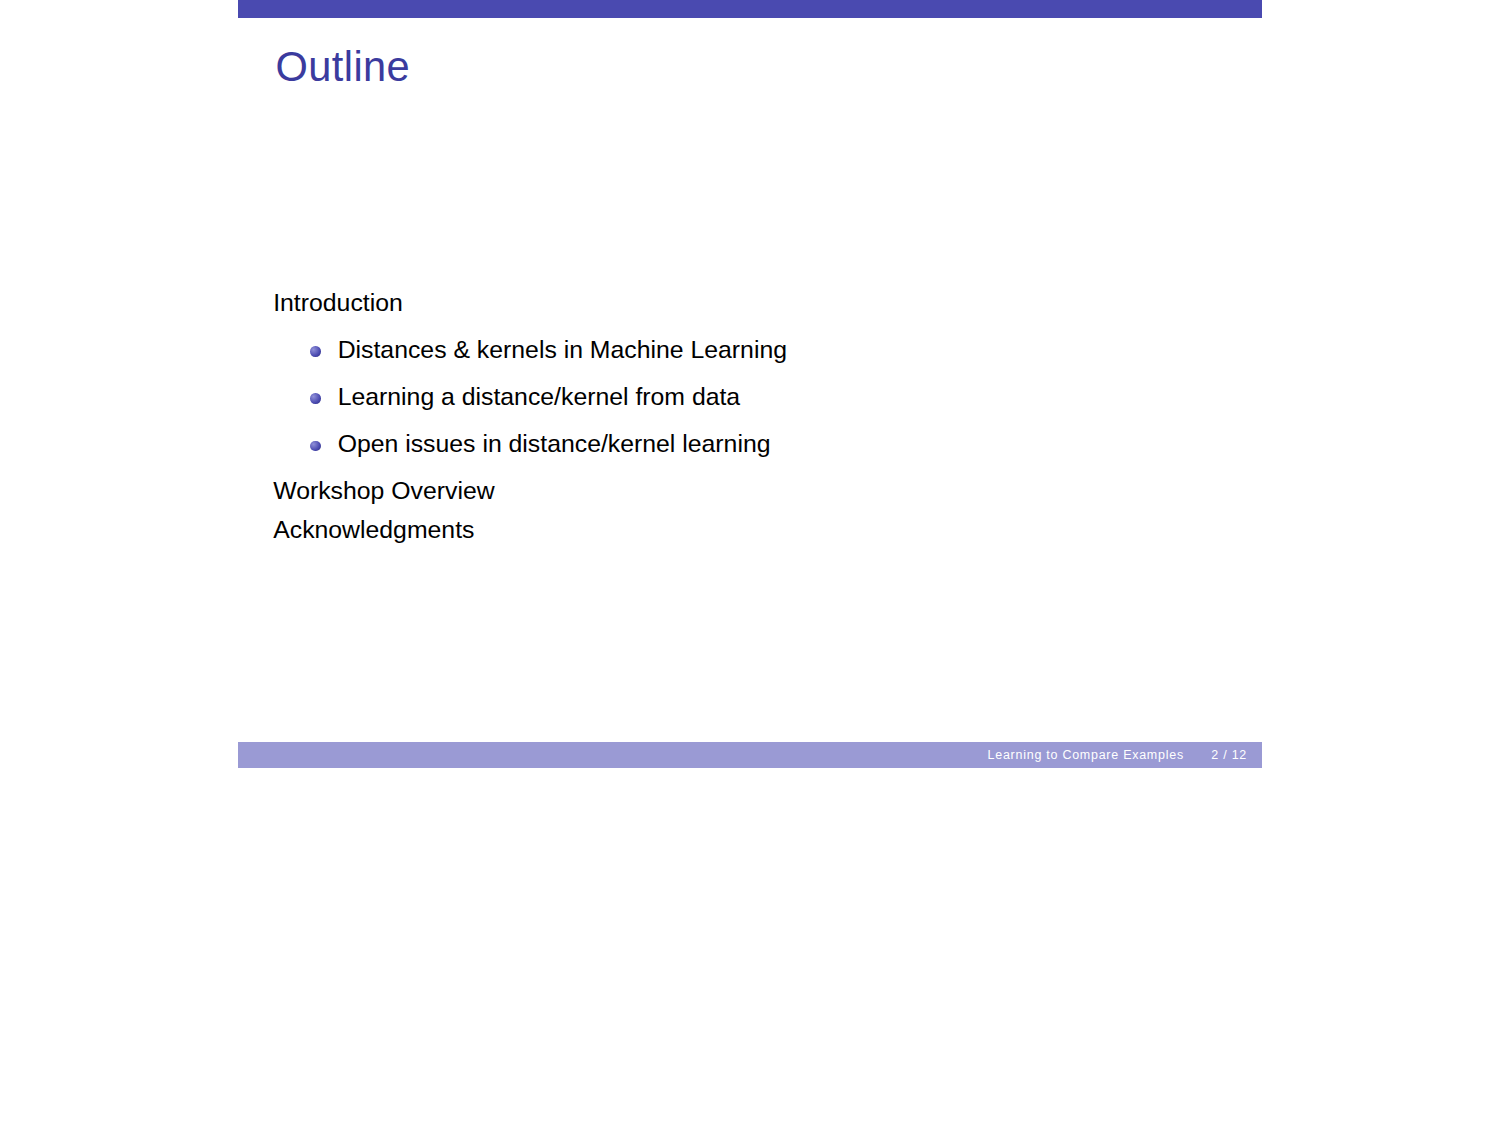Outline
Introduction
Distances & kernels in Machine Learning
Learning a distance/kernel from data
Open issues in distance/kernel learning
Workshop Overview
Acknowledgments
Learning to Compare Examples 2 / 12